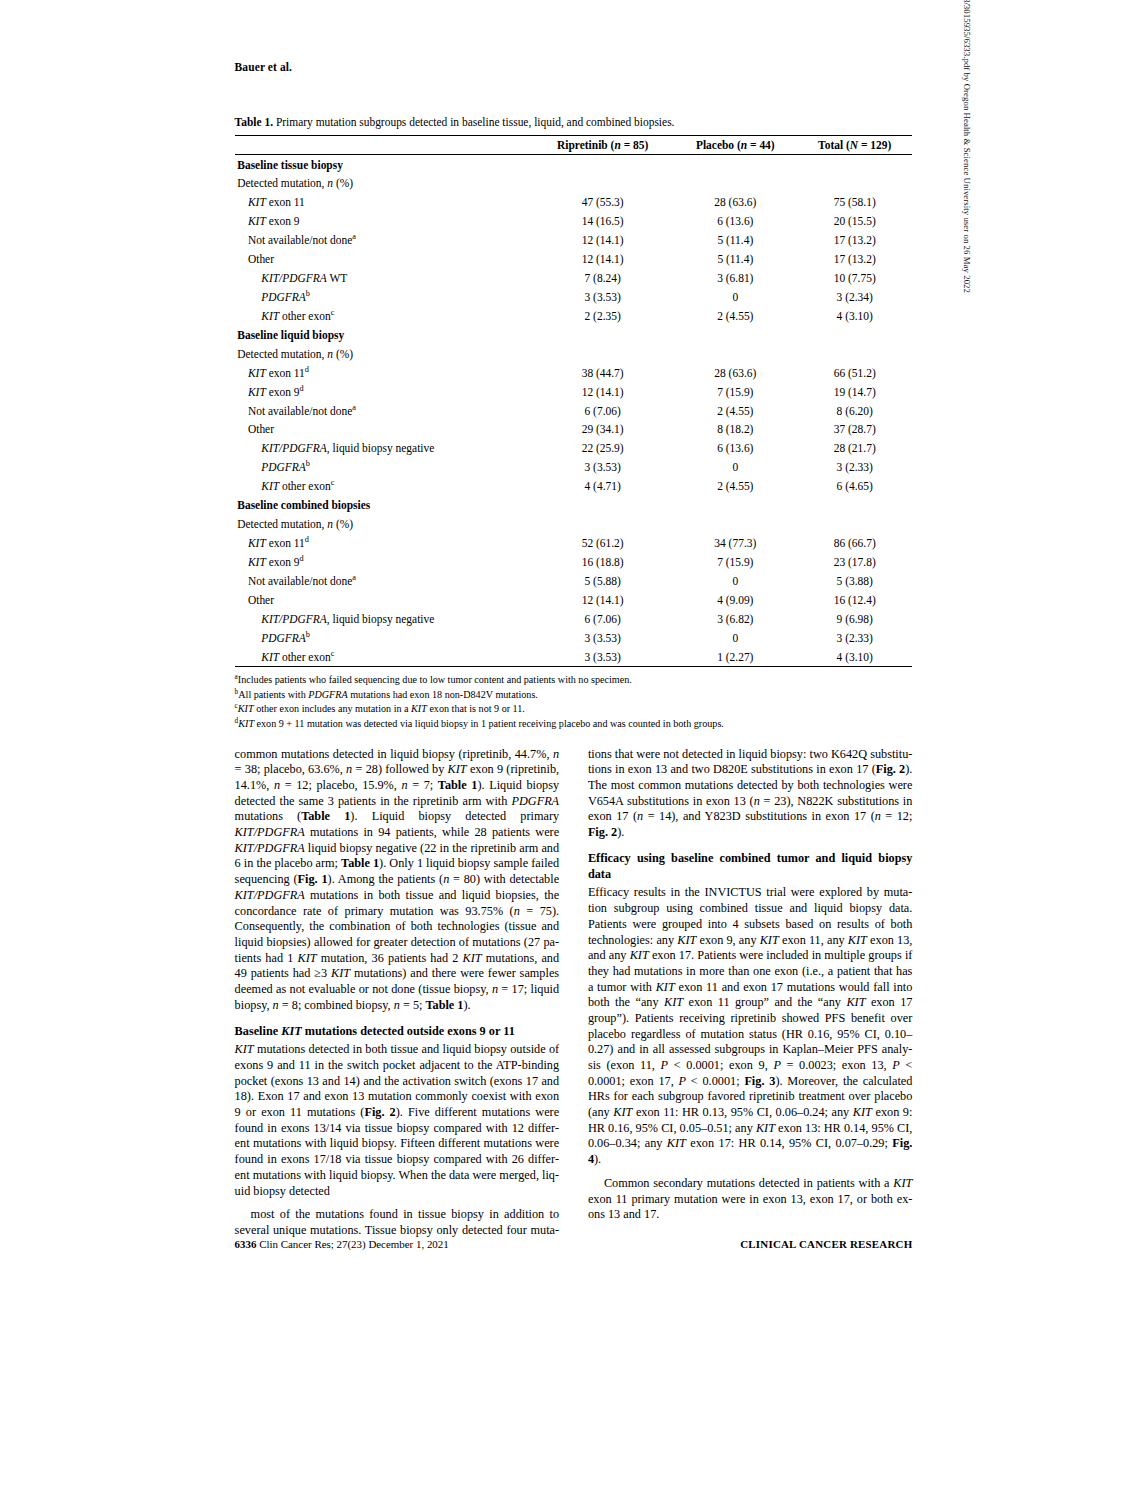Bauer et al.
Downloaded from http://aacrjournals.org/clincancerres/article-pdf/27/23/6333/3015935/6333.pdf by Oregon Health & Science University user on 26 May 2022
Table 1. Primary mutation subgroups detected in baseline tissue, liquid, and combined biopsies.
| | Ripretinib ( n = 85) | Placebo ( n = 44) | Total ( N = 129) |
| --- | --- | --- | --- |
| Baseline tissue biopsy |
| Detected mutation, n (%) | | | |
| KIT exon 11 | 47 (55.3) | 28 (63.6) | 75 (58.1) |
| KIT exon 9 | 14 (16.5) | 6 (13.6) | 20 (15.5) |
| Not available/not done a | 12 (14.1) | 5 (11.4) | 17 (13.2) |
| Other | 12 (14.1) | 5 (11.4) | 17 (13.2) |
| KIT/PDGFRA WT | 7 (8.24) | 3 (6.81) | 10 (7.75) |
| PDGFRA b | 3 (3.53) | 0 | 3 (2.34) |
| KIT other exon c | 2 (2.35) | 2 (4.55) | 4 (3.10) |
| Baseline liquid biopsy |
| Detected mutation, n (%) | | | |
| KIT exon 11 d | 38 (44.7) | 28 (63.6) | 66 (51.2) |
| KIT exon 9 d | 12 (14.1) | 7 (15.9) | 19 (14.7) |
| Not available/not done a | 6 (7.06) | 2 (4.55) | 8 (6.20) |
| Other | 29 (34.1) | 8 (18.2) | 37 (28.7) |
| KIT/PDGFRA , liquid biopsy negative | 22 (25.9) | 6 (13.6) | 28 (21.7) |
| PDGFRA b | 3 (3.53) | 0 | 3 (2.33) |
| KIT other exon c | 4 (4.71) | 2 (4.55) | 6 (4.65) |
| Baseline combined biopsies |
| Detected mutation, n (%) | | | |
| KIT exon 11 d | 52 (61.2) | 34 (77.3) | 86 (66.7) |
| KIT exon 9 d | 16 (18.8) | 7 (15.9) | 23 (17.8) |
| Not available/not done a | 5 (5.88) | 0 | 5 (3.88) |
| Other | 12 (14.1) | 4 (9.09) | 16 (12.4) |
| KIT/PDGFRA , liquid biopsy negative | 6 (7.06) | 3 (6.82) | 9 (6.98) |
| PDGFRA b | 3 (3.53) | 0 | 3 (2.33) |
| KIT other exon c | 3 (3.53) | 1 (2.27) | 4 (3.10) |
aIncludes patients who failed sequencing due to low tumor content and patients with no specimen.
bAll patients with PDGFRA mutations had exon 18 non-D842V mutations.
cKIT other exon includes any mutation in a KIT exon that is not 9 or 11.
dKIT exon 9 + 11 mutation was detected via liquid biopsy in 1 patient receiving placebo and was counted in both groups.
common mutations detected in liquid biopsy (ripretinib, 44.7%, n = 38; placebo, 63.6%, n = 28) followed by KIT exon 9 (ripretinib, 14.1%, n = 12; placebo, 15.9%, n = 7; Table 1). Liquid biopsy detected the same 3 patients in the ripretinib arm with PDGFRA mutations (Table 1). Liquid biopsy detected primary KIT/PDGFRA mutations in 94 patients, while 28 patients were KIT/PDGFRA liquid biopsy negative (22 in the ripretinib arm and 6 in the placebo arm; Table 1). Only 1 liquid biopsy sample failed sequencing (Fig. 1). Among the patients (n = 80) with detectable KIT/PDGFRA mutations in both tissue and liquid biopsies, the concordance rate of primary mutation was 93.75% (n = 75). Consequently, the combination of both technologies (tissue and liquid biopsies) allowed for greater detection of mutations (27 patients had 1 KIT mutation, 36 patients had 2 KIT mutations, and 49 patients had ≥3 KIT mutations) and there were fewer samples deemed as not evaluable or not done (tissue biopsy, n = 17; liquid biopsy, n = 8; combined biopsy, n = 5; Table 1).
Baseline KIT mutations detected outside exons 9 or 11
KIT mutations detected in both tissue and liquid biopsy outside of exons 9 and 11 in the switch pocket adjacent to the ATP-binding pocket (exons 13 and 14) and the activation switch (exons 17 and 18). Exon 17 and exon 13 mutation commonly coexist with exon 9 or exon 11 mutations (Fig. 2). Five different mutations were found in exons 13/14 via tissue biopsy compared with 12 different mutations with liquid biopsy. Fifteen different mutations were found in exons 17/18 via tissue biopsy compared with 26 different mutations with liquid biopsy. When the data were merged, liquid biopsy detected
most of the mutations found in tissue biopsy in addition to several unique mutations. Tissue biopsy only detected four mutations that were not detected in liquid biopsy: two K642Q substitutions in exon 13 and two D820E substitutions in exon 17 (Fig. 2). The most common mutations detected by both technologies were V654A substitutions in exon 13 (n = 23), N822K substitutions in exon 17 (n = 14), and Y823D substitutions in exon 17 (n = 12; Fig. 2).
Efficacy using baseline combined tumor and liquid biopsy data
Efficacy results in the INVICTUS trial were explored by mutation subgroup using combined tissue and liquid biopsy data. Patients were grouped into 4 subsets based on results of both technologies: any KIT exon 9, any KIT exon 11, any KIT exon 13, and any KIT exon 17. Patients were included in multiple groups if they had mutations in more than one exon (i.e., a patient that has a tumor with KIT exon 11 and exon 17 mutations would fall into both the “any KIT exon 11 group” and the “any KIT exon 17 group”). Patients receiving ripretinib showed PFS benefit over placebo regardless of mutation status (HR 0.16, 95% CI, 0.10–0.27) and in all assessed subgroups in Kaplan–Meier PFS analysis (exon 11, P < 0.0001; exon 9, P = 0.0023; exon 13, P < 0.0001; exon 17, P < 0.0001; Fig. 3). Moreover, the calculated HRs for each subgroup favored ripretinib treatment over placebo (any KIT exon 11: HR 0.13, 95% CI, 0.06–0.24; any KIT exon 9: HR 0.16, 95% CI, 0.05–0.51; any KIT exon 13: HR 0.14, 95% CI, 0.06–0.34; any KIT exon 17: HR 0.14, 95% CI, 0.07–0.29; Fig. 4).
Common secondary mutations detected in patients with a KIT exon 11 primary mutation were in exon 13, exon 17, or both exons 13 and 17.
6336 Clin Cancer Res; 27(23) December 1, 2021
CLINICAL CANCER RESEARCH